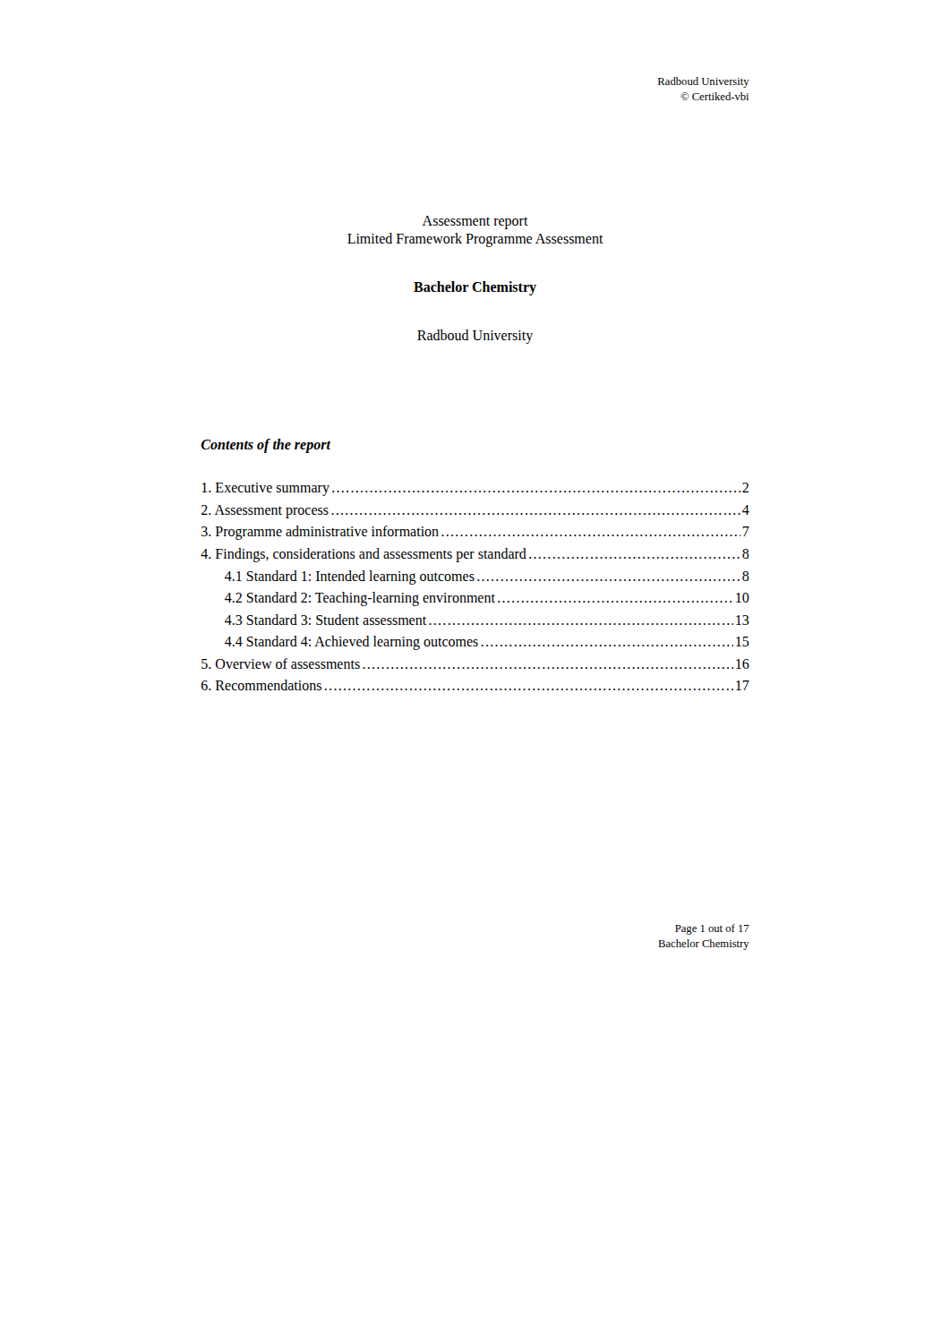Radboud University
© Certiked-vbi
Assessment report
Limited Framework Programme Assessment
Bachelor Chemistry
Radboud University
Contents of the report
1. Executive summary ........................................................................................................................... 2
2. Assessment process ........................................................................................................................... 4
3. Programme administrative information ........................................................................................................................... 7
4. Findings, considerations and assessments per standard ........................................................................................................................... 8
4.1 Standard 1: Intended learning outcomes ........................................................................................................................... 8
4.2 Standard 2: Teaching-learning environment ........................................................................................................................... 10
4.3 Standard 3: Student assessment ........................................................................................................................... 13
4.4 Standard 4: Achieved learning outcomes ........................................................................................................................... 15
5. Overview of assessments ........................................................................................................................... 16
6. Recommendations ........................................................................................................................... 17
Page 1 out of 17
Bachelor Chemistry